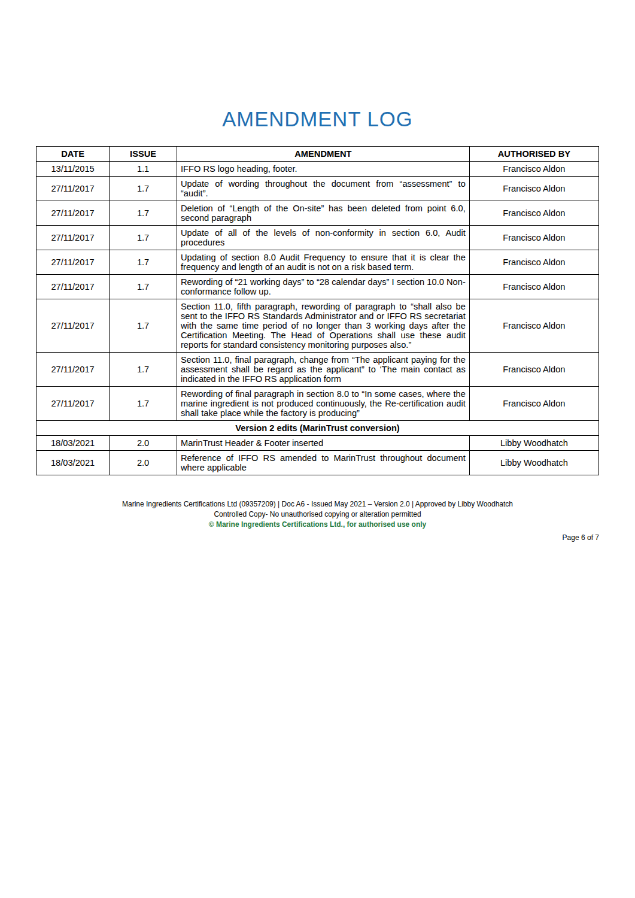AMENDMENT LOG
| DATE | ISSUE | AMENDMENT | AUTHORISED BY |
| --- | --- | --- | --- |
| 13/11/2015 | 1.1 | IFFO RS logo heading, footer. | Francisco Aldon |
| 27/11/2017 | 1.7 | Update of wording throughout the document from “assessment” to “audit”. | Francisco Aldon |
| 27/11/2017 | 1.7 | Deletion of “Length of the On-site” has been deleted from point 6.0, second paragraph | Francisco Aldon |
| 27/11/2017 | 1.7 | Update of all of the levels of non-conformity in section 6.0, Audit procedures | Francisco Aldon |
| 27/11/2017 | 1.7 | Updating of section 8.0 Audit Frequency to ensure that it is clear the frequency and length of an audit is not on a risk based term. | Francisco Aldon |
| 27/11/2017 | 1.7 | Rewording of “21 working days” to “28 calendar days” I section 10.0 Non-conformance follow up. | Francisco Aldon |
| 27/11/2017 | 1.7 | Section 11.0, fifth paragraph, rewording of paragraph to “shall also be sent to the IFFO RS Standards Administrator and or IFFO RS secretariat with the same time period of no longer than 3 working days after the Certification Meeting. The Head of Operations shall use these audit reports for standard consistency monitoring purposes also.” | Francisco Aldon |
| 27/11/2017 | 1.7 | Section 11.0, final paragraph, change from “The applicant paying for the assessment shall be regard as the applicant” to ‘The main contact as indicated in the IFFO RS application form | Francisco Aldon |
| 27/11/2017 | 1.7 | Rewording of final paragraph in section 8.0 to “In some cases, where the marine ingredient is not produced continuously, the Re-certification audit shall take place while the factory is producing” | Francisco Aldon |
| Version 2 edits (MarinTrust conversion) |
| 18/03/2021 | 2.0 | MarinTrust Header & Footer inserted | Libby Woodhatch |
| 18/03/2021 | 2.0 | Reference of IFFO RS amended to MarinTrust throughout document where applicable | Libby Woodhatch |
Marine Ingredients Certifications Ltd (09357209) | Doc A6 - Issued May 2021 – Version 2.0 | Approved by Libby Woodhatch
Controlled Copy- No unauthorised copying or alteration permitted
© Marine Ingredients Certifications Ltd., for authorised use only
Page 6 of 7